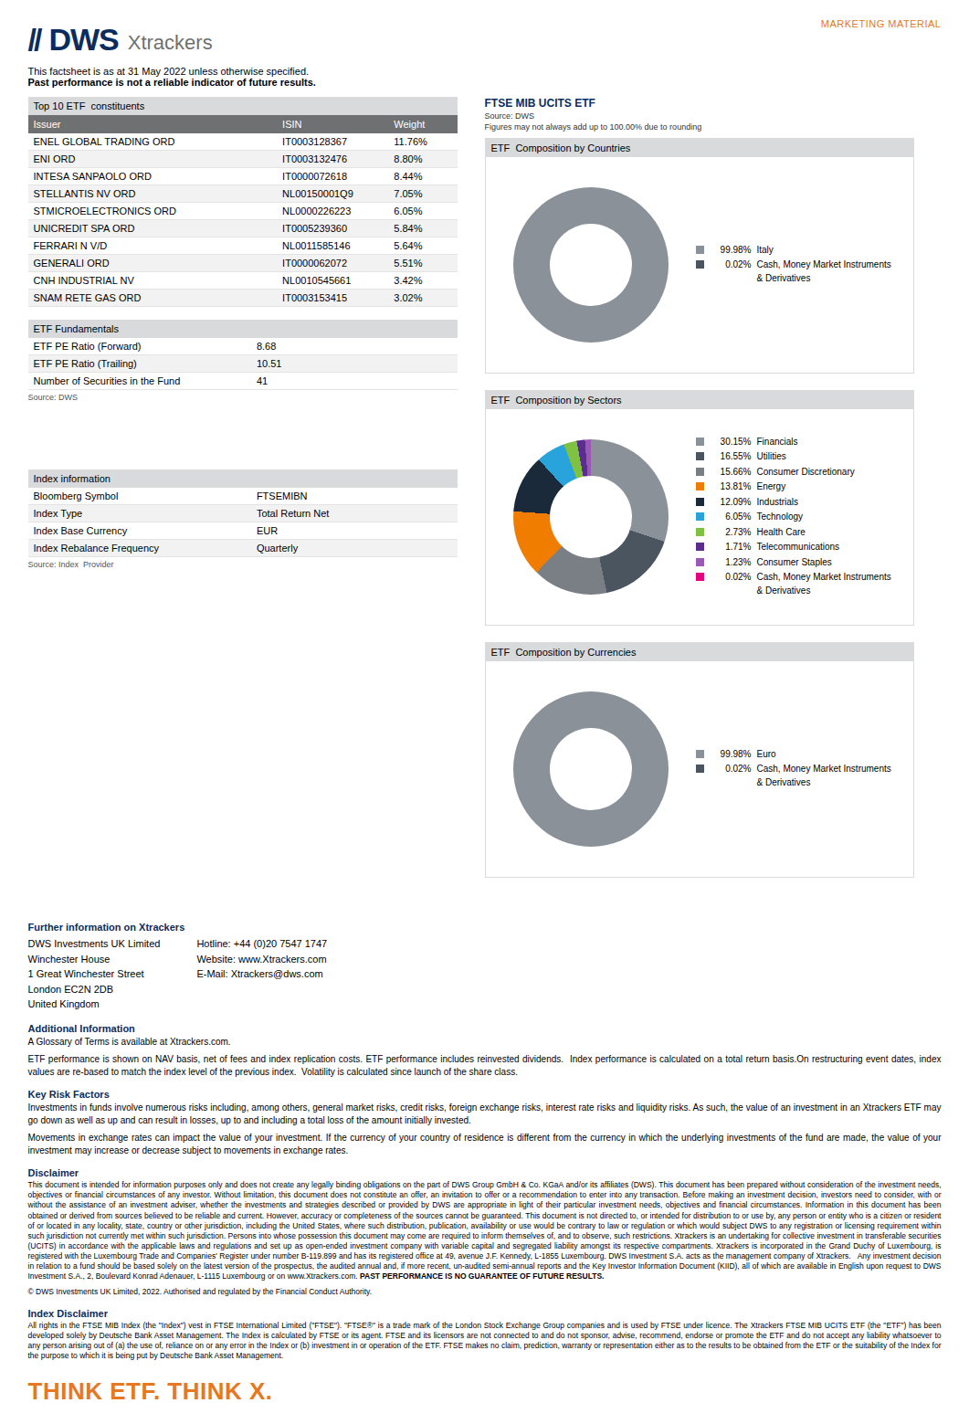MARKETING MATERIAL
// DWS Xtrackers
This factsheet is as at 31 May 2022 unless otherwise specified.
Past performance is not a reliable indicator of future results.
Top 10 ETF constituents
| Issuer | ISIN | Weight |
| --- | --- | --- |
| ENEL GLOBAL TRADING ORD | IT0003128367 | 11.76% |
| ENI ORD | IT0003132476 | 8.80% |
| INTESA SANPAOLO ORD | IT0000072618 | 8.44% |
| STELLANTIS NV ORD | NL00150001Q9 | 7.05% |
| STMICROELECTRONICS ORD | NL0000226223 | 6.05% |
| UNICREDIT SPA ORD | IT0005239360 | 5.84% |
| FERRARI N V/D | NL0011585146 | 5.64% |
| GENERALI ORD | IT0000062072 | 5.51% |
| CNH INDUSTRIAL NV | NL0010545661 | 3.42% |
| SNAM RETE GAS ORD | IT0003153415 | 3.02% |
ETF Fundamentals
| ETF PE Ratio (Forward) | 8.68 |
| ETF PE Ratio (Trailing) | 10.51 |
| Number of Securities in the Fund | 41 |
Source: DWS
Index information
| Bloomberg Symbol | FTSEMIBN |
| Index Type | Total Return Net |
| Index Base Currency | EUR |
| Index Rebalance Frequency | Quarterly |
Source: Index Provider
FTSE MIB UCITS ETF
Source: DWS
Figures may not always add up to 100.00% due to rounding
ETF Composition by Countries
99.98% Italy
0.02% Cash, Money Market Instruments
& Derivatives
ETF Composition by Sectors
30.15% Financials
16.55% Utilities
15.66% Consumer Discretionary
13.81% Energy
12.09% Industrials
6.05% Technology
2.73% Health Care
1.71% Telecommunications
1.23% Consumer Staples
0.02% Cash, Money Market Instruments
& Derivatives
ETF Composition by Currencies
99.98% Euro
0.02% Cash, Money Market Instruments
& Derivatives
Further information on Xtrackers
DWS Investments UK Limited
Winchester House
1 Great Winchester Street
London EC2N 2DB
United Kingdom
Hotline: +44 (0)20 7547 1747
Website: www.Xtrackers.com
E-Mail: Xtrackers@dws.com
Additional Information
A Glossary of Terms is available at Xtrackers.com.
ETF performance is shown on NAV basis, net of fees and index replication costs. ETF performance includes reinvested dividends. Index performance is calculated on a total return basis.On restructuring event dates, index values are re-based to match the index level of the previous index. Volatility is calculated since launch of the share class.
Key Risk Factors
Investments in funds involve numerous risks including, among others, general market risks, credit risks, foreign exchange risks, interest rate risks and liquidity risks. As such, the value of an investment in an Xtrackers ETF may go down as well as up and can result in losses, up to and including a total loss of the amount initially invested.
Movements in exchange rates can impact the value of your investment. If the currency of your country of residence is different from the currency in which the underlying investments of the fund are made, the value of your investment may increase or decrease subject to movements in exchange rates.
Disclaimer
This document is intended for information purposes only and does not create any legally binding obligations on the part of DWS Group GmbH & Co. KGaA and/or its affiliates (DWS). This document has been prepared without consideration of the investment needs, objectives or financial circumstances of any investor. Without limitation, this document does not constitute an offer, an invitation to offer or a recommendation to enter into any transaction. Before making an investment decision, investors need to consider, with or without the assistance of an investment adviser, whether the investments and strategies described or provided by DWS are appropriate in light of their particular investment needs, objectives and financial circumstances. Information in this document has been obtained or derived from sources believed to be reliable and current. However, accuracy or completeness of the sources cannot be guaranteed. This document is not directed to, or intended for distribution to or use by, any person or entity who is a citizen or resident of or located in any locality, state, country or other jurisdiction, including the United States, where such distribution, publication, availability or use would be contrary to law or regulation or which would subject DWS to any registration or licensing requirement within such jurisdiction not currently met within such jurisdiction. Persons into whose possession this document may come are required to inform themselves of, and to observe, such restrictions. Xtrackers is an undertaking for collective investment in transferable securities (UCITS) in accordance with the applicable laws and regulations and set up as open-ended investment company with variable capital and segregated liability amongst its respective compartments. Xtrackers is incorporated in the Grand Duchy of Luxembourg, is registered with the Luxembourg Trade and Companies' Register under number B-119.899 and has its registered office at 49, avenue J.F. Kennedy, L-1855 Luxembourg. DWS Investment S.A. acts as the management company of Xtrackers. Any investment decision in relation to a fund should be based solely on the latest version of the prospectus, the audited annual and, if more recent, un-audited semi-annual reports and the Key Investor Information Document (KIID), all of which are available in English upon request to DWS Investment S.A., 2, Boulevard Konrad Adenauer, L-1115 Luxembourg or on www.Xtrackers.com. PAST PERFORMANCE IS NO GUARANTEE OF FUTURE RESULTS.
© DWS Investments UK Limited, 2022. Authorised and regulated by the Financial Conduct Authority.
Index Disclaimer
All rights in the FTSE MIB Index (the "Index") vest in FTSE International Limited ("FTSE"). "FTSE®" is a trade mark of the London Stock Exchange Group companies and is used by FTSE under licence. The Xtrackers FTSE MIB UCITS ETF (the "ETF") has been developed solely by Deutsche Bank Asset Management. The Index is calculated by FTSE or its agent. FTSE and its licensors are not connected to and do not sponsor, advise, recommend, endorse or promote the ETF and do not accept any liability whatsoever to any person arising out of (a) the use of, reliance on or any error in the Index or (b) investment in or operation of the ETF. FTSE makes no claim, prediction, warranty or representation either as to the results to be obtained from the ETF or the suitability of the Index for the purpose to which it is being put by Deutsche Bank Asset Management.
THINK ETF. THINK X.